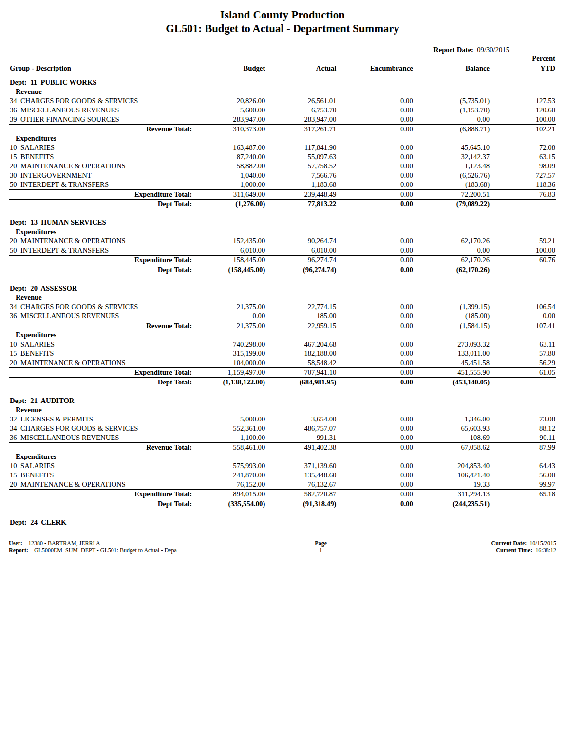Island County Production
GL501: Budget to Actual - Department Summary
Report Date: 09/30/2015
| | | | | | Percent |
| --- | --- | --- | --- | --- | --- |
| Group - Description | Budget | Actual | Encumbrance | Balance | YTD |
| Dept: 11 PUBLIC WORKS |
| Revenue | |
| 34 CHARGES FOR GOODS & SERVICES | 20,826.00 | 26,561.01 | 0.00 | (5,735.01) | 127.53 |
| 36 MISCELLANEOUS REVENUES | 5,600.00 | 6,753.70 | 0.00 | (1,153.70) | 120.60 |
| 39 OTHER FINANCING SOURCES | 283,947.00 | 283,947.00 | 0.00 | 0.00 | 100.00 |
| Revenue Total: | 310,373.00 | 317,261.71 | 0.00 | (6,888.71) | 102.21 |
| Expenditures | |
| 10 SALARIES | 163,487.00 | 117,841.90 | 0.00 | 45,645.10 | 72.08 |
| 15 BENEFITS | 87,240.00 | 55,097.63 | 0.00 | 32,142.37 | 63.15 |
| 20 MAINTENANCE & OPERATIONS | 58,882.00 | 57,758.52 | 0.00 | 1,123.48 | 98.09 |
| 30 INTERGOVERNMENT | 1,040.00 | 7,566.76 | 0.00 | (6,526.76) | 727.57 |
| 50 INTERDEPT & TRANSFERS | 1,000.00 | 1,183.68 | 0.00 | (183.68) | 118.36 |
| Expenditure Total: | 311,649.00 | 239,448.49 | 0.00 | 72,200.51 | 76.83 |
| Dept Total: | (1,276.00) | 77,813.22 | 0.00 | (79,089.22) | |
| Dept: 13 HUMAN SERVICES |
| Expenditures | |
| 20 MAINTENANCE & OPERATIONS | 152,435.00 | 90,264.74 | 0.00 | 62,170.26 | 59.21 |
| 50 INTERDEPT & TRANSFERS | 6,010.00 | 6,010.00 | 0.00 | 0.00 | 100.00 |
| Expenditure Total: | 158,445.00 | 96,274.74 | 0.00 | 62,170.26 | 60.76 |
| Dept Total: | (158,445.00) | (96,274.74) | 0.00 | (62,170.26) | |
| Dept: 20 ASSESSOR |
| Revenue | |
| 34 CHARGES FOR GOODS & SERVICES | 21,375.00 | 22,774.15 | 0.00 | (1,399.15) | 106.54 |
| 36 MISCELLANEOUS REVENUES | 0.00 | 185.00 | 0.00 | (185.00) | 0.00 |
| Revenue Total: | 21,375.00 | 22,959.15 | 0.00 | (1,584.15) | 107.41 |
| Expenditures | |
| 10 SALARIES | 740,298.00 | 467,204.68 | 0.00 | 273,093.32 | 63.11 |
| 15 BENEFITS | 315,199.00 | 182,188.00 | 0.00 | 133,011.00 | 57.80 |
| 20 MAINTENANCE & OPERATIONS | 104,000.00 | 58,548.42 | 0.00 | 45,451.58 | 56.29 |
| Expenditure Total: | 1,159,497.00 | 707,941.10 | 0.00 | 451,555.90 | 61.05 |
| Dept Total: | (1,138,122.00) | (684,981.95) | 0.00 | (453,140.05) | |
| Dept: 21 AUDITOR |
| Revenue | |
| 32 LICENSES & PERMITS | 5,000.00 | 3,654.00 | 0.00 | 1,346.00 | 73.08 |
| 34 CHARGES FOR GOODS & SERVICES | 552,361.00 | 486,757.07 | 0.00 | 65,603.93 | 88.12 |
| 36 MISCELLANEOUS REVENUES | 1,100.00 | 991.31 | 0.00 | 108.69 | 90.11 |
| Revenue Total: | 558,461.00 | 491,402.38 | 0.00 | 67,058.62 | 87.99 |
| Expenditures | |
| 10 SALARIES | 575,993.00 | 371,139.60 | 0.00 | 204,853.40 | 64.43 |
| 15 BENEFITS | 241,870.00 | 135,448.60 | 0.00 | 106,421.40 | 56.00 |
| 20 MAINTENANCE & OPERATIONS | 76,152.00 | 76,132.67 | 0.00 | 19.33 | 99.97 |
| Expenditure Total: | 894,015.00 | 582,720.87 | 0.00 | 311,294.13 | 65.18 |
| Dept Total: | (335,554.00) | (91,318.49) | 0.00 | (244,235.51) | |
| Dept: 24 CLERK |
| User: 12380 - BARTRAM, JERRI A | Page | Current Date: 10/15/2015 |
| Report: GL5000EM_SUM_DEPT - GL501: Budget to Actual - Depa | 1 | Current Time: 16:38:12 |